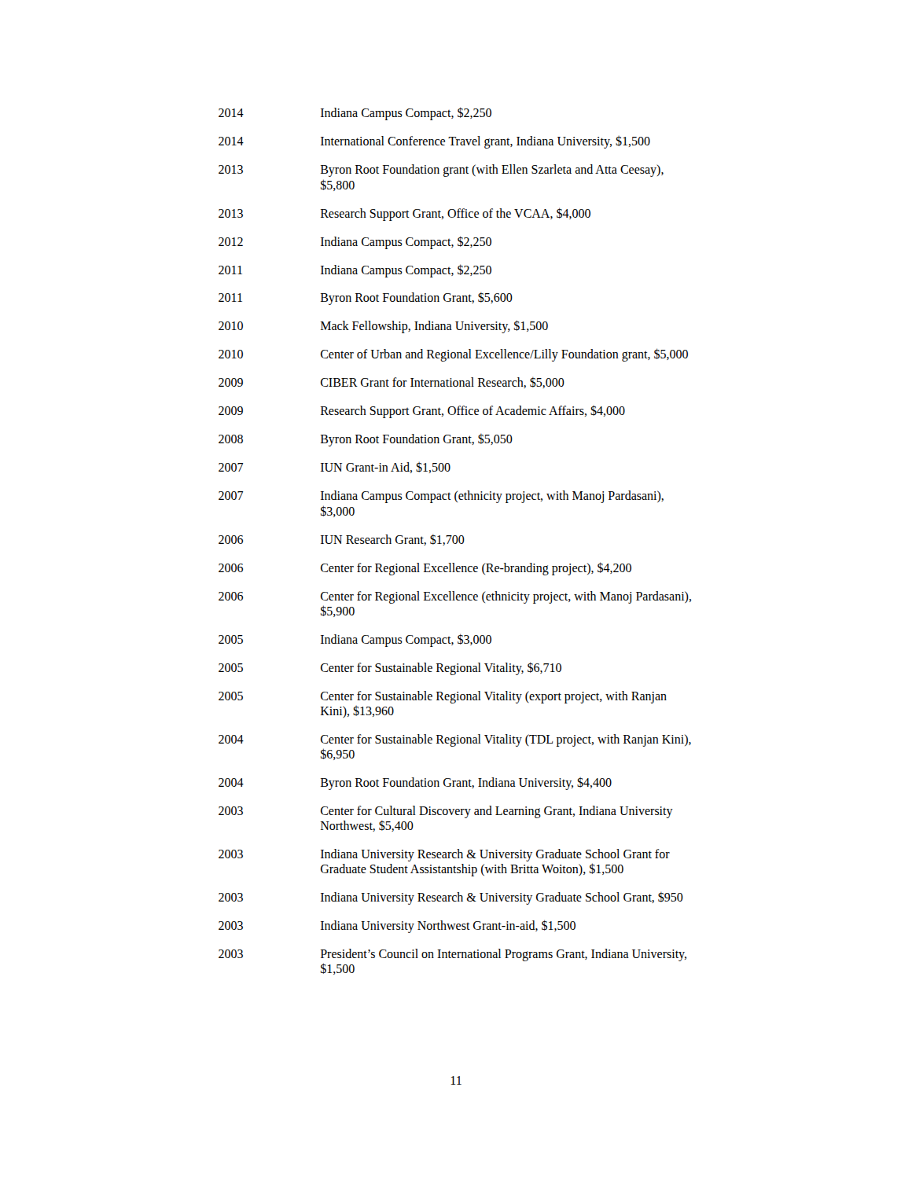| 2014 | Indiana Campus Compact, $2,250 |
| 2014 | International Conference Travel grant, Indiana University, $1,500 |
| 2013 | Byron Root Foundation grant (with Ellen Szarleta and Atta Ceesay), $5,800 |
| 2013 | Research Support Grant, Office of the VCAA, $4,000 |
| 2012 | Indiana Campus Compact, $2,250 |
| 2011 | Indiana Campus Compact, $2,250 |
| 2011 | Byron Root Foundation Grant, $5,600 |
| 2010 | Mack Fellowship, Indiana University, $1,500 |
| 2010 | Center of Urban and Regional Excellence/Lilly Foundation grant, $5,000 |
| 2009 | CIBER Grant for International Research, $5,000 |
| 2009 | Research Support Grant, Office of Academic Affairs, $4,000 |
| 2008 | Byron Root Foundation Grant, $5,050 |
| 2007 | IUN Grant-in Aid, $1,500 |
| 2007 | Indiana Campus Compact (ethnicity project, with Manoj Pardasani), $3,000 |
| 2006 | IUN Research Grant, $1,700 |
| 2006 | Center for Regional Excellence (Re-branding project), $4,200 |
| 2006 | Center for Regional Excellence (ethnicity project, with Manoj Pardasani), $5,900 |
| 2005 | Indiana Campus Compact, $3,000 |
| 2005 | Center for Sustainable Regional Vitality, $6,710 |
| 2005 | Center for Sustainable Regional Vitality (export project, with Ranjan Kini), $13,960 |
| 2004 | Center for Sustainable Regional Vitality (TDL project, with Ranjan Kini), $6,950 |
| 2004 | Byron Root Foundation Grant, Indiana University, $4,400 |
| 2003 | Center for Cultural Discovery and Learning Grant, Indiana University Northwest, $5,400 |
| 2003 | Indiana University Research & University Graduate School Grant for Graduate Student Assistantship (with Britta Woiton), $1,500 |
| 2003 | Indiana University Research & University Graduate School Grant, $950 |
| 2003 | Indiana University Northwest Grant-in-aid, $1,500 |
| 2003 | President’s Council on International Programs Grant, Indiana University, $1,500 |
11